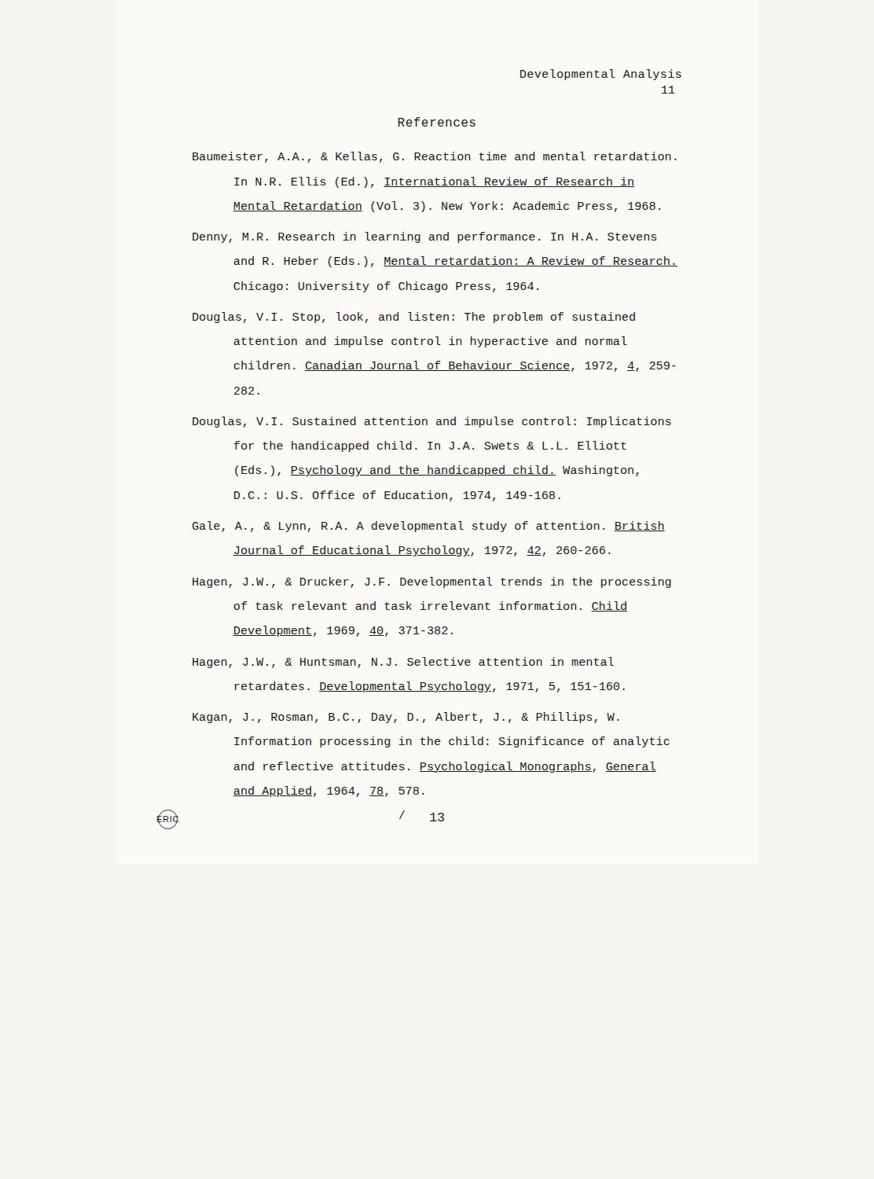Developmental Analysis
11
References
Baumeister, A.A., & Kellas, G. Reaction time and mental retardation. In N.R. Ellis (Ed.), International Review of Research in Mental Retardation (Vol. 3). New York: Academic Press, 1968.
Denny, M.R. Research in learning and performance. In H.A. Stevens and R. Heber (Eds.), Mental retardation: A Review of Research. Chicago: University of Chicago Press, 1964.
Douglas, V.I. Stop, look, and listen: The problem of sustained attention and impulse control in hyperactive and normal children. Canadian Journal of Behaviour Science, 1972, 4, 259-282.
Douglas, V.I. Sustained attention and impulse control: Implications for the handicapped child. In J.A. Swets & L.L. Elliott (Eds.), Psychology and the handicapped child. Washington, D.C.: U.S. Office of Education, 1974, 149-168.
Gale, A., & Lynn, R.A. A developmental study of attention. British Journal of Educational Psychology, 1972, 42, 260-266.
Hagen, J.W., & Drucker, J.F. Developmental trends in the processing of task relevant and task irrelevant information. Child Development, 1969, 40, 371-382.
Hagen, J.W., & Huntsman, N.J. Selective attention in mental retardates. Developmental Psychology, 1971, 5, 151-160.
Kagan, J., Rosman, B.C., Day, D., Albert, J., & Phillips, W. Information processing in the child: Significance of analytic and reflective attitudes. Psychological Monographs, General and Applied, 1964, 78, 578.
ERIC
/
13